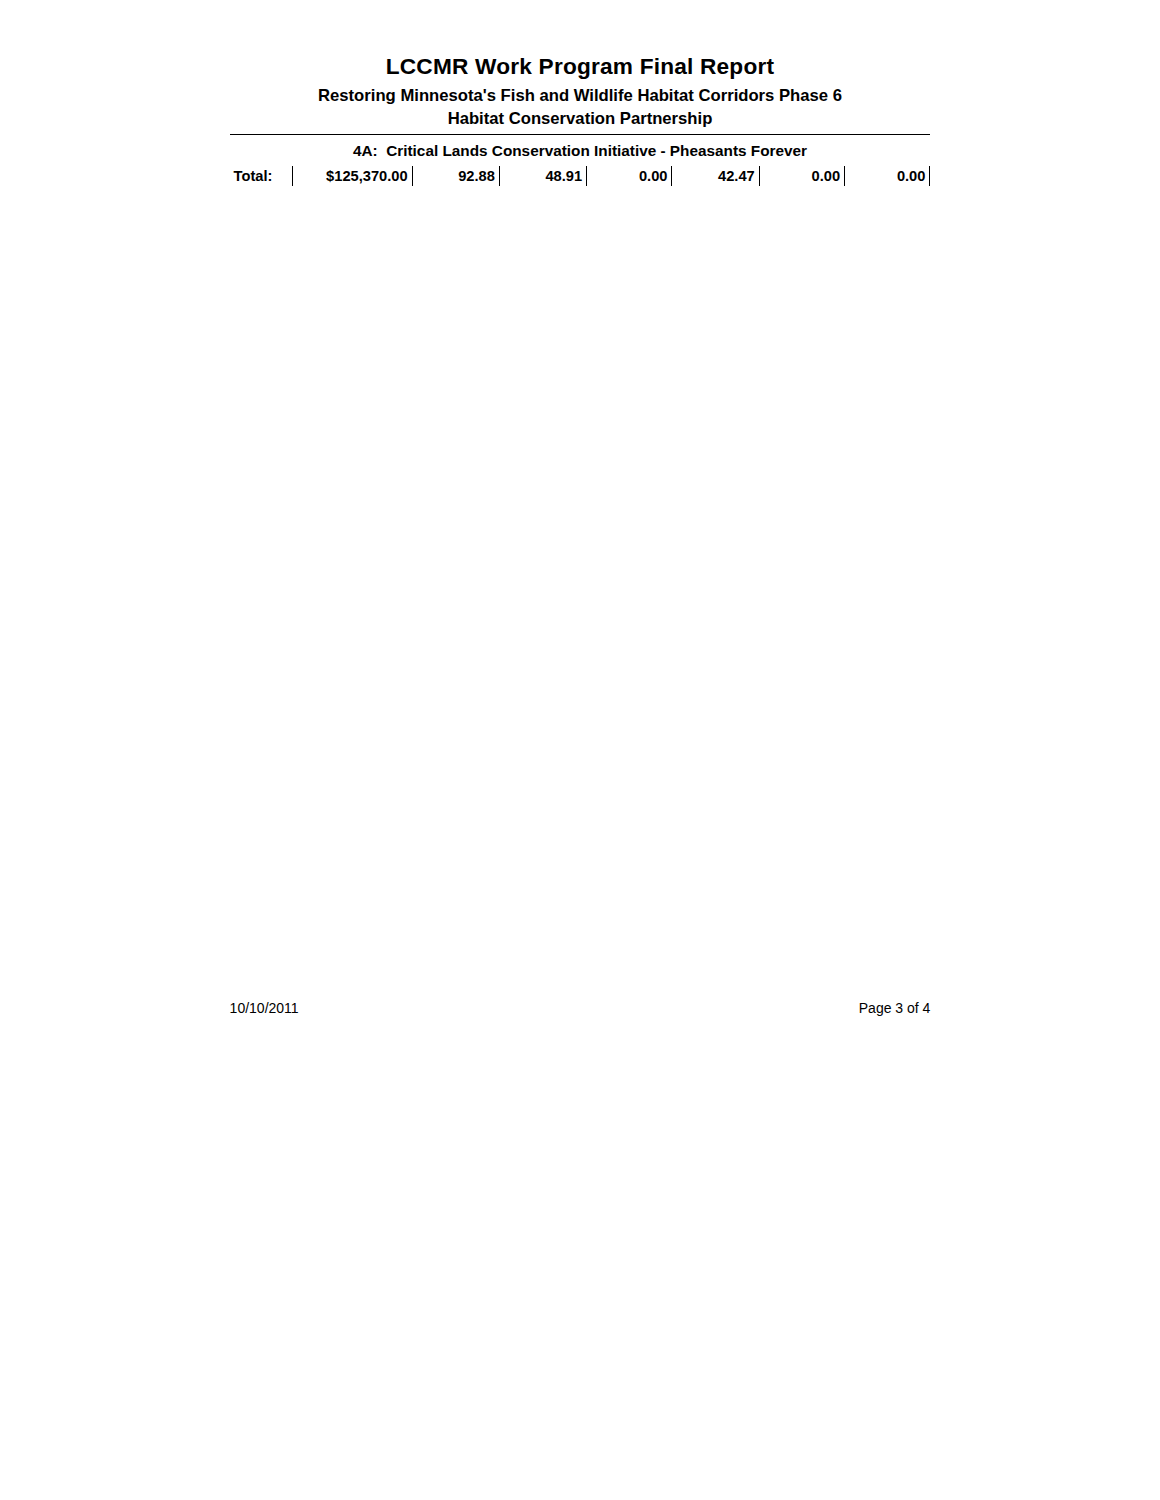LCCMR Work Program Final Report
Restoring Minnesota's Fish and Wildlife Habitat Corridors Phase 6
Habitat Conservation Partnership
4A: Critical Lands Conservation Initiative - Pheasants Forever
| Total: | | $125,370.00 | 92.88 | 48.91 | 0.00 | 42.47 | 0.00 | 0.00 |
10/10/2011
Page 3 of 4